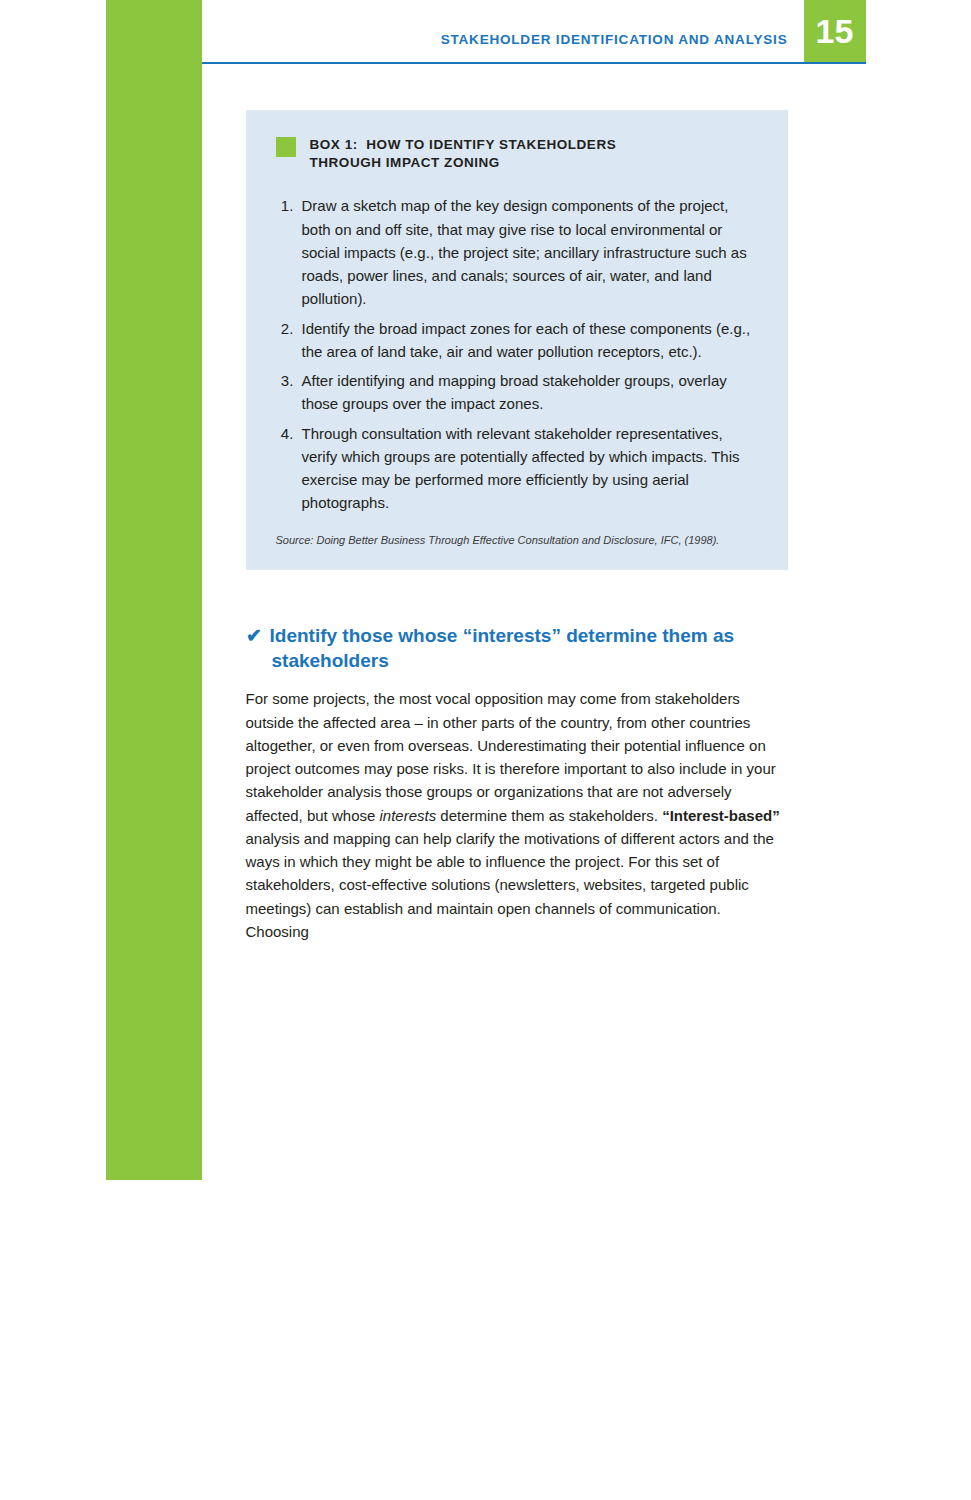Stakeholder Identification and Analysis
15
Box 1: How to identify stakeholders
through impact zoning
Draw a sketch map of the key design components of the project, both on and off site, that may give rise to local environmental or social impacts (e.g., the project site; ancillary infrastructure such as roads, power lines, and canals; sources of air, water, and land pollution).
Identify the broad impact zones for each of these components (e.g., the area of land take, air and water pollution receptors, etc.).
After identifying and mapping broad stakeholder groups, overlay those groups over the impact zones.
Through consultation with relevant stakeholder representatives, verify which groups are potentially affected by which impacts. This exercise may be performed more efficiently by using aerial photographs.
Source: Doing Better Business Through Effective Consultation and Disclosure, IFC, (1998).
✔Identify those whose “interests” determine them as stakeholders
For some projects, the most vocal opposition may come from stakeholders outside the affected area – in other parts of the country, from other countries altogether, or even from overseas. Underestimating their potential influence on project outcomes may pose risks. It is therefore important to also include in your stakeholder analysis those groups or organizations that are not adversely affected, but whose interests determine them as stakeholders. “Interest-based” analysis and mapping can help clarify the motivations of different actors and the ways in which they might be able to influence the project. For this set of stakeholders, cost-effective solutions (newsletters, websites, targeted public meetings) can establish and maintain open channels of communication. Choosing